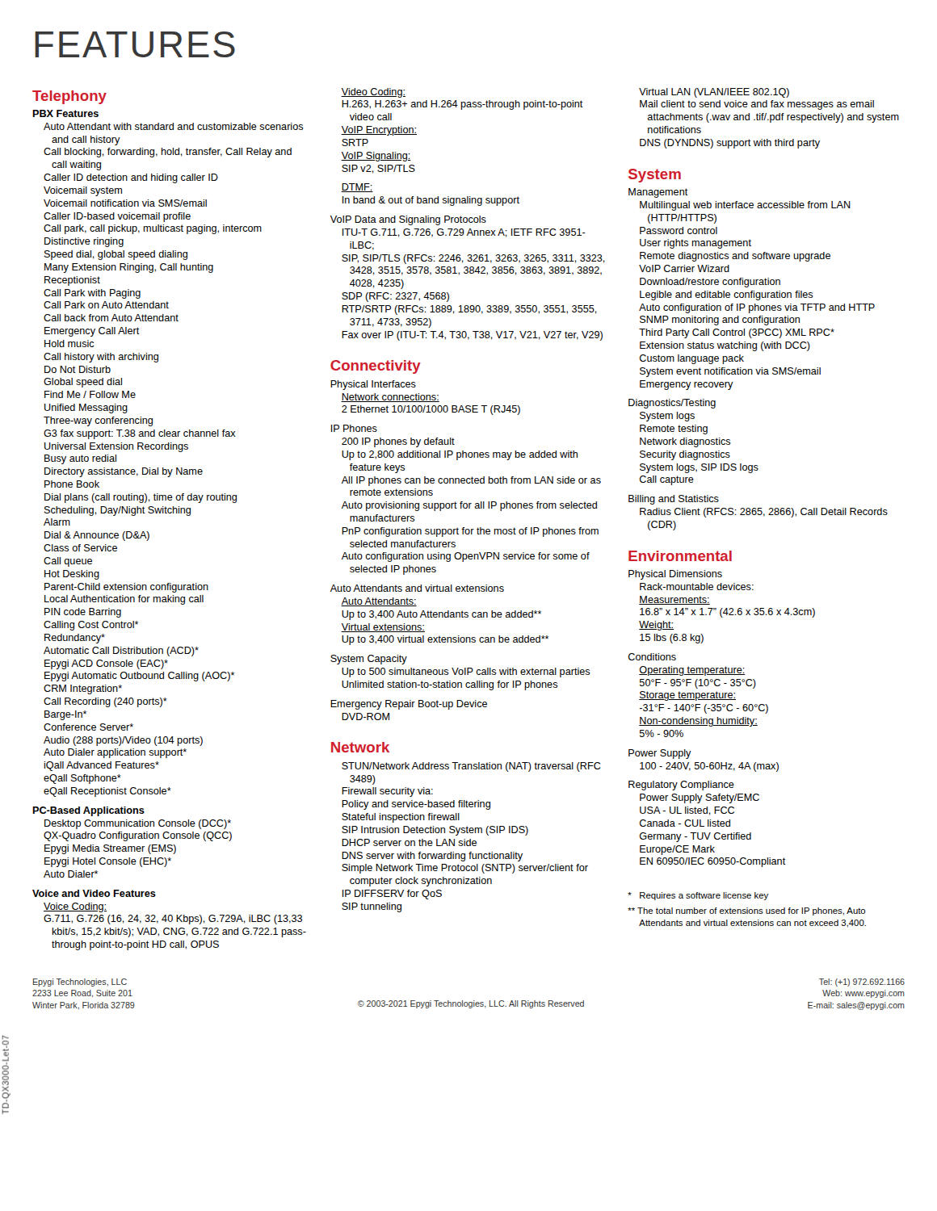TD-QX3000-Let-07
FEATURES
Telephony
PBX Features
Auto Attendant with standard and customizable scenarios and call history
Call blocking, forwarding, hold, transfer, Call Relay and call waiting
Caller ID detection and hiding caller ID
Voicemail system
Voicemail notification via SMS/email
Caller ID-based voicemail profile
Call park, call pickup, multicast paging, intercom
Distinctive ringing
Speed dial, global speed dialing
Many Extension Ringing, Call hunting
Receptionist
Call Park with Paging
Call Park on Auto Attendant
Call back from Auto Attendant
Emergency Call Alert
Hold music
Call history with archiving
Do Not Disturb
Global speed dial
Find Me / Follow Me
Unified Messaging
Three-way conferencing
G3 fax support: T.38 and clear channel fax
Universal Extension Recordings
Busy auto redial
Directory assistance, Dial by Name
Phone Book
Dial plans (call routing), time of day routing
Scheduling, Day/Night Switching
Alarm
Dial & Announce (D&A)
Class of Service
Call queue
Hot Desking
Parent-Child extension configuration
Local Authentication for making call
PIN code Barring
Calling Cost Control*
Redundancy*
Automatic Call Distribution (ACD)*
Epygi ACD Console (EAC)*
Epygi Automatic Outbound Calling (AOC)*
CRM Integration*
Call Recording (240 ports)*
Barge-In*
Conference Server*
Audio (288 ports)/Video (104 ports)
Auto Dialer application support*
iQall Advanced Features*
eQall Softphone*
eQall Receptionist Console*
PC-Based Applications
Desktop Communication Console (DCC)*
QX-Quadro Configuration Console (QCC)
Epygi Media Streamer (EMS)
Epygi Hotel Console (EHC)*
Auto Dialer*
Voice and Video Features
Voice Coding:
G.711, G.726 (16, 24, 32, 40 Kbps), G.729A, iLBC (13,33 kbit/s, 15,2 kbit/s); VAD, CNG, G.722 and G.722.1 pass-through point-to-point HD call, OPUS
Video Coding:
H.263, H.263+ and H.264 pass-through point-to-point video call
VoIP Encryption:
SRTP
VoIP Signaling:
SIP v2, SIP/TLS
DTMF:
In band & out of band signaling support
VoIP Data and Signaling Protocols
ITU-T G.711, G.726, G.729 Annex A; IETF RFC 3951- iLBC;
SIP, SIP/TLS (RFCs: 2246, 3261, 3263, 3265, 3311, 3323, 3428, 3515, 3578, 3581, 3842, 3856, 3863, 3891, 3892, 4028, 4235)
SDP (RFC: 2327, 4568)
RTP/SRTP (RFCs: 1889, 1890, 3389, 3550, 3551, 3555, 3711, 4733, 3952)
Fax over IP (ITU-T: T.4, T30, T38, V17, V21, V27 ter, V29)
Connectivity
Physical Interfaces
Network connections:
2 Ethernet 10/100/1000 BASE T (RJ45)
IP Phones
200 IP phones by default
Up to 2,800 additional IP phones may be added with feature keys
All IP phones can be connected both from LAN side or as remote extensions
Auto provisioning support for all IP phones from selected manufacturers
PnP configuration support for the most of IP phones from selected manufacturers
Auto configuration using OpenVPN service for some of selected IP phones
Auto Attendants and virtual extensions
Auto Attendants:
Up to 3,400 Auto Attendants can be added**
Virtual extensions:
Up to 3,400 virtual extensions can be added**
System Capacity
Up to 500 simultaneous VoIP calls with external parties
Unlimited station-to-station calling for IP phones
Emergency Repair Boot-up Device
DVD-ROM
Network
STUN/Network Address Translation (NAT) traversal (RFC 3489)
Firewall security via:
Policy and service-based filtering
Stateful inspection firewall
SIP Intrusion Detection System (SIP IDS)
DHCP server on the LAN side
DNS server with forwarding functionality
Simple Network Time Protocol (SNTP) server/client for computer clock synchronization
IP DIFFSERV for QoS
SIP tunneling
Virtual LAN (VLAN/IEEE 802.1Q)
Mail client to send voice and fax messages as email attachments (.wav and .tif/.pdf respectively) and system notifications
DNS (DYNDNS) support with third party
System
Management
Multilingual web interface accessible from LAN (HTTP/HTTPS)
Password control
User rights management
Remote diagnostics and software upgrade
VoIP Carrier Wizard
Download/restore configuration
Legible and editable configuration files
Auto configuration of IP phones via TFTP and HTTP
SNMP monitoring and configuration
Third Party Call Control (3PCC) XML RPC*
Extension status watching (with DCC)
Custom language pack
System event notification via SMS/email
Emergency recovery
Diagnostics/Testing
System logs
Remote testing
Network diagnostics
Security diagnostics
System logs, SIP IDS logs
Call capture
Billing and Statistics
Radius Client (RFCS: 2865, 2866), Call Detail Records (CDR)
Environmental
Physical Dimensions
Rack-mountable devices:
Measurements:
16.8” x 14” x 1.7” (42.6 x 35.6 x 4.3cm)
Weight:
15 lbs (6.8 kg)
Conditions
Operating temperature:
50°F - 95°F (10°C - 35°C)
Storage temperature:
-31°F - 140°F (-35°C - 60°C)
Non-condensing humidity:
5% - 90%
Power Supply
100 - 240V, 50-60Hz, 4A (max)
Regulatory Compliance
Power Supply Safety/EMC
USA - UL listed, FCC
Canada - CUL listed
Germany - TUV Certified
Europe/CE Mark
EN 60950/IEC 60950-Compliant
* Requires a software license key
** The total number of extensions used for IP phones, Auto Attendants and virtual extensions can not exceed 3,400.
Epygi Technologies, LLC
2233 Lee Road, Suite 201
Winter Park, Florida 32789
© 2003-2021 Epygi Technologies, LLC. All Rights Reserved
Tel: (+1) 972.692.1166
Web: www.epygi.com
E-mail: sales@epygi.com